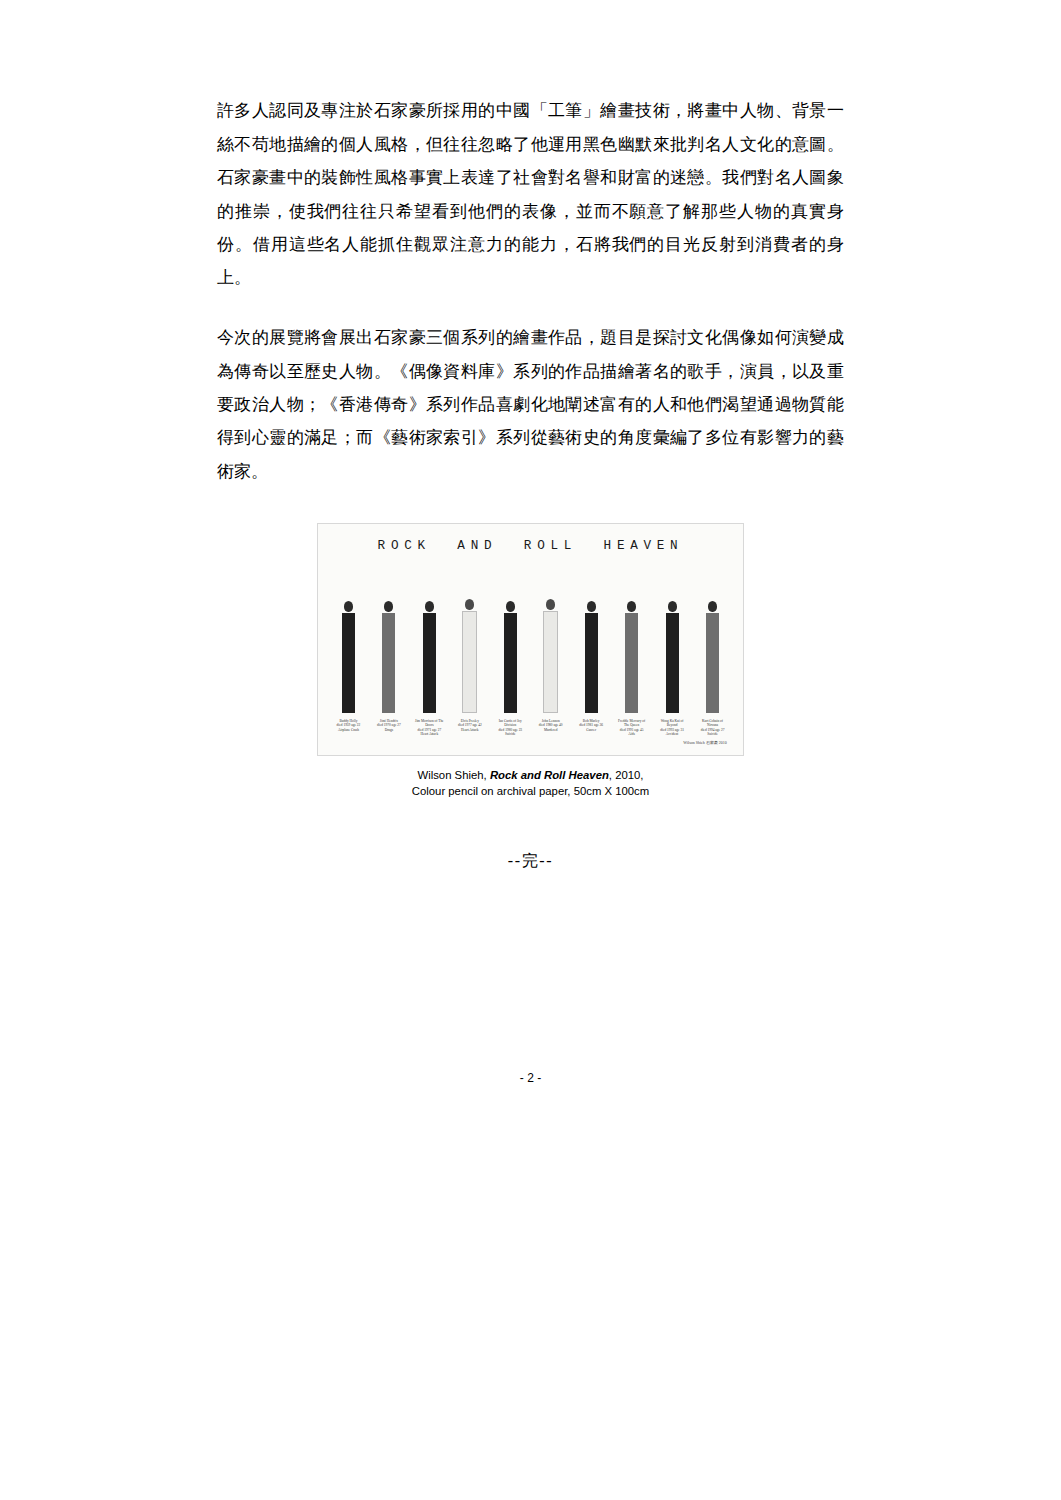許多人認同及專注於石家豪所採用的中國「工筆」繪畫技術，將畫中人物、背景一絲不苟地描繪的個人風格，但往往忽略了他運用黑色幽默來批判名人文化的意圖。石家豪畫中的裝飾性風格事實上表達了社會對名譽和財富的迷戀。我們對名人圖象的推崇，使我們往往只希望看到他們的表像，並而不願意了解那些人物的真實身份。借用這些名人能抓住觀眾注意力的能力，石將我們的目光反射到消費者的身上。
今次的展覽將會展出石家豪三個系列的繪畫作品，題目是探討文化偶像如何演變成為傳奇以至歷史人物。《偶像資料庫》系列的作品描繪著名的歌手，演員，以及重要政治人物；《香港傳奇》系列作品喜劇化地闡述富有的人和他們渴望通過物質能得到心靈的滿足；而《藝術家索引》系列從藝術史的角度彙編了多位有影響力的藝術家。
ROCK AND ROLL HEAVEN
Buddy Holly
died 1959 age 22
Airplane Crash Jimi Hendrix
died 1970 age 27
Drugs Jim Morrison of The Doors
died 1971 age 27
Heart Attack Elvis Presley
died 1977 age 42
Heart Attack Ian Curtis of Joy Division
died 1980 age 23
Suicide John Lennon
died 1980 age 40
Murdered Bob Marley
died 1981 age 36
Cancer Freddie Mercury of The Queen
died 1991 age 45
Aids Wong Ka Kui of Beyond
died 1993 age 31
Accident Kurt Cobain of Nirvana
died 1994 age 27
Suicide
Wilson Shieh 石家豪 2010
Wilson Shieh, Rock and Roll Heaven, 2010,
Colour pencil on archival paper, 50cm X 100cm
--完--
- 2 -